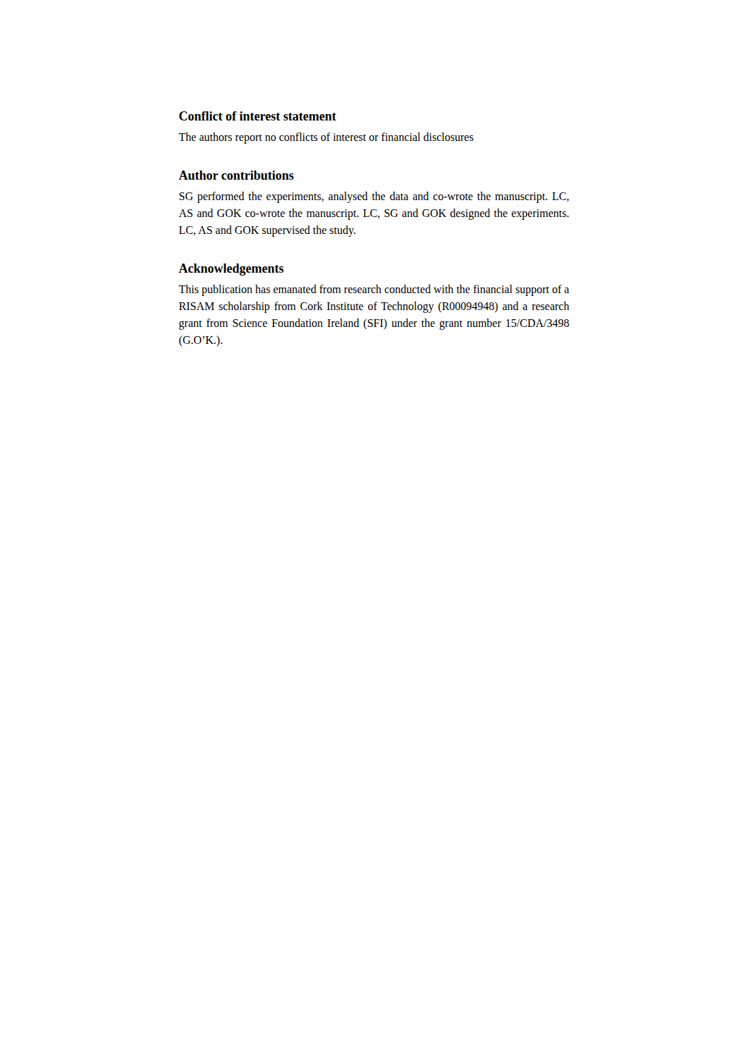Conflict of interest statement
The authors report no conflicts of interest or financial disclosures
Author contributions
SG performed the experiments, analysed the data and co-wrote the manuscript. LC, AS and GOK co-wrote the manuscript. LC, SG and GOK designed the experiments. LC, AS and GOK supervised the study.
Acknowledgements
This publication has emanated from research conducted with the financial support of a RISAM scholarship from Cork Institute of Technology (R00094948) and a research grant from Science Foundation Ireland (SFI) under the grant number 15/CDA/3498 (G.O’K.).